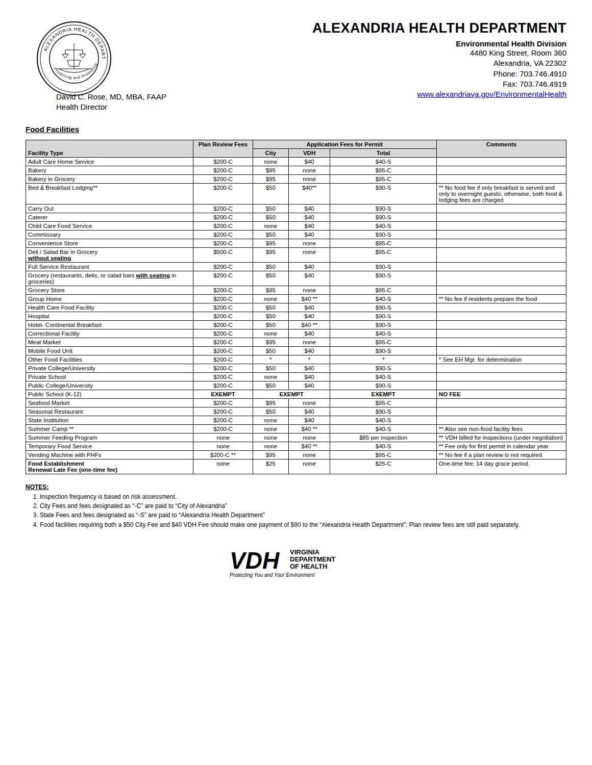ALEXANDRIA HEALTH DEPARTMENT Protecting and Promoting Health
ALEXANDRIA HEALTH DEPARTMENT
Environmental Health Division
4480 King Street, Room 360
Alexandria, VA 22302
Phone: 703.746.4910
Fax: 703.746.4919
www.alexandriava.gov/EnvironmentalHealth
David C. Rose, MD, MBA, FAAP
Health Director
Food Facilities
| Facility Type | Plan Review Fees | Application Fees for Permit | Comments |
| --- | --- | --- | --- |
| City | VDH | Total |
| Adult Care Home Service | $200-C | none | $40 | $40-S | |
| Bakery | $200-C | $95 | none | $95-C | |
| Bakery in Grocery | $200-C | $95 | none | $95-C | |
| Bed & Breakfast Lodging** | $200-C | $50 | $40** | $90-S | ** No food fee if only breakfast is served and only to overnight guests; otherwise, both food & lodging fees are charged |
| Carry Out | $200-C | $50 | $40 | $90-S | |
| Caterer | $200-C | $50 | $40 | $90-S | |
| Child Care Food Service | $200-C | none | $40 | $40-S | |
| Commissary | $200-C | $50 | $40 | $90-S | |
| Convenience Store | $200-C | $95 | none | $95-C | |
| Deli / Salad Bar in Grocery without seating | $500-C | $95 | none | $95-C | |
| Full Service Restaurant | $200-C | $50 | $40 | $90-S | |
| Grocery (restaurants, delis, or salad bars with seating in groceries) | $200-C | $50 | $40 | $90-S | |
| Grocery Store | $200-C | $95 | none | $95-C | |
| Group Home | $200-C | none | $40 ** | $40-S | ** No fee if residents prepare the food |
| Health Care Food Facility | $200-C | $50 | $40 | $90-S | |
| Hospital | $200-C | $50 | $40 | $90-S | |
| Hotel- Continental Breakfast | $200-C | $50 | $40 ** | $90-S | |
| Correctional Facility | $200-C | none | $40 | $40-S | |
| Meat Market | $200-C | $95 | none | $95-C | |
| Mobile Food Unit | $200-C | $50 | $40 | $90-S | |
| Other Food Facilities | $200-C | * | * | * | * See EH Mgr. for determination |
| Private College/University | $200-C | $50 | $40 | $90-S | |
| Private School | $200-C | none | $40 | $40-S | |
| Public College/University | $200-C | $50 | $40 | $90-S | |
| Public School (K-12) | EXEMPT | EXEMPT | EXEMPT | NO FEE |
| Seafood Market | $200-C | $95 | none | $95-C | |
| Seasonal Restaurant | $200-C | $50 | $40 | $90-S | |
| State Institution | $200-C | none | $40 | $40-S | |
| Summer Camp ** | $200-C | none | $40 ** | $40-S | ** Also see non-food facility fees |
| Summer Feeding Program | none | none | none | $85 per inspection | ** VDH billed for inspections (under negotiation) |
| Temporary Food Service | none | none | $40 ** | $40-S | ** Fee only for first permit in calendar year |
| Vending Machine with PHFs | $200-C ** | $95 | none | $95-C | ** No fee if a plan review is not required |
| Food Establishment Renewal Late Fee (one-time fee) | none | $25 | none | $25-C | One-time fee; 14 day grace period. |
NOTES:
Inspection frequency is based on risk assessment.
City Fees and fees designated as “-C” are paid to “City of Alexandria”
State Fees and fees designated as “-S” are paid to “Alexandria Health Department”
Food facilities requiring both a $50 City Fee and $40 VDH Fee should make one payment of $90 to the “Alexandria Health Department”; Plan review fees are still paid separately.
VDH VIRGINIA DEPARTMENT OF HEALTH Protecting You and Your Environment